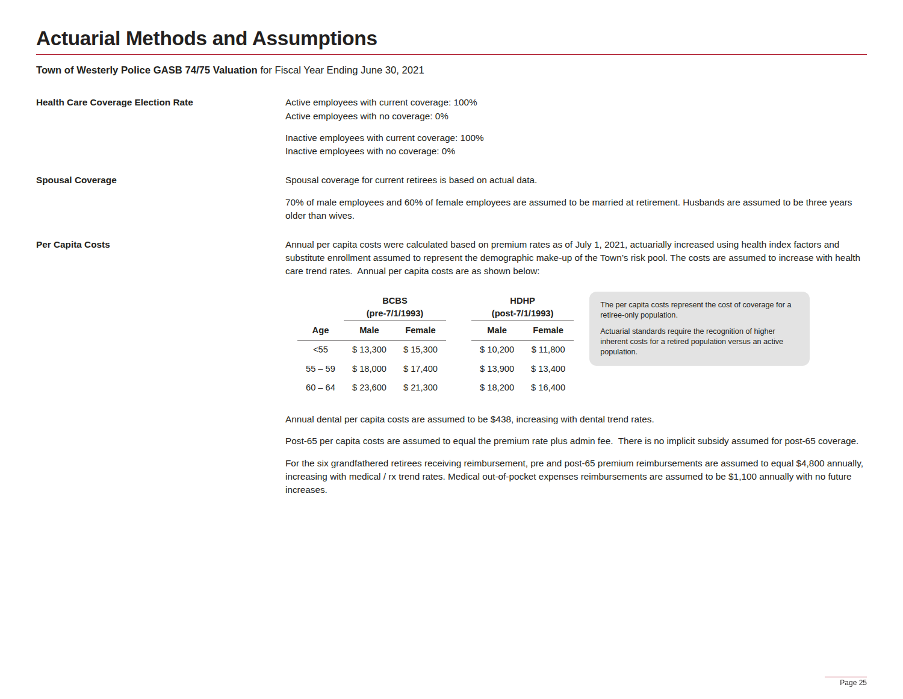Actuarial Methods and Assumptions
Town of Westerly Police GASB 74/75 Valuation for Fiscal Year Ending June 30, 2021
| Health Care Coverage Election Rate | Active employees with current coverage: 100% Active employees with no coverage: 0% Inactive employees with current coverage: 100% Inactive employees with no coverage: 0% |
| Spousal Coverage | Spousal coverage for current retirees is based on actual data. 70% of male employees and 60% of female employees are assumed to be married at retirement. Husbands are assumed to be three years older than wives. |
| Per Capita Costs | Annual per capita costs were calculated based on premium rates as of July 1, 2021, actuarially increased using health index factors and substitute enrollment assumed to represent the demographic make-up of the Town’s risk pool. The costs are assumed to increase with health care trend rates. Annual per capita costs are as shown below: / / BCBS (pre-7/1/1993) / / HDHP (post-7/1/1993) / / --- / --- / --- / --- / / Age / Male / Female / / Male / Female / / <55 / $ 13,300 / $ 15,300 / / $ 10,200 / $ 11,800 / / 55 – 59 / $ 18,000 / $ 17,400 / / $ 13,900 / $ 13,400 / / 60 – 64 / $ 23,600 / $ 21,300 / / $ 18,200 / $ 16,400 / The per capita costs represent the cost of coverage for a retiree-only population. Actuarial standards require the recognition of higher inherent costs for a retired population versus an active population. Annual dental per capita costs are assumed to be $438, increasing with dental trend rates. Post-65 per capita costs are assumed to equal the premium rate plus admin fee. There is no implicit subsidy assumed for post-65 coverage. For the six grandfathered retirees receiving reimbursement, pre and post-65 premium reimbursements are assumed to equal $4,800 annually, increasing with medical / rx trend rates. Medical out-of-pocket expenses reimbursements are assumed to be $1,100 annually with no future increases. |
Page 25